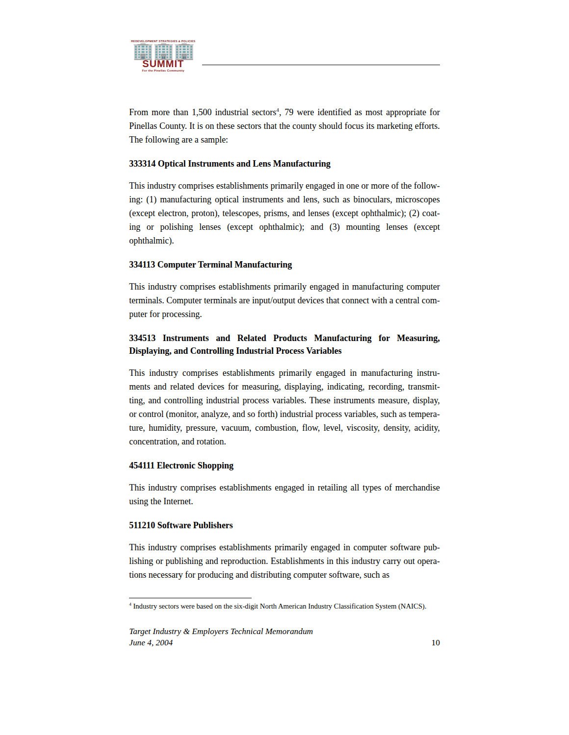REDEVELOPMENT STRATEGIES & POLICIES
🏢🏢🏢
SUMMIT
For the Pinellas Community
From more than 1,500 industrial sectors4, 79 were identified as most appropriate for Pinellas County. It is on these sectors that the county should focus its marketing efforts. The following are a sample:
333314 Optical Instruments and Lens Manufacturing
This industry comprises establishments primarily engaged in one or more of the following: (1) manufacturing optical instruments and lens, such as binoculars, microscopes (except electron, proton), telescopes, prisms, and lenses (except ophthalmic); (2) coating or polishing lenses (except ophthalmic); and (3) mounting lenses (except ophthalmic).
334113 Computer Terminal Manufacturing
This industry comprises establishments primarily engaged in manufacturing computer terminals. Computer terminals are input/output devices that connect with a central computer for processing.
334513 Instruments and Related Products Manufacturing for Measuring, Displaying, and Controlling Industrial Process Variables
This industry comprises establishments primarily engaged in manufacturing instruments and related devices for measuring, displaying, indicating, recording, transmitting, and controlling industrial process variables. These instruments measure, display, or control (monitor, analyze, and so forth) industrial process variables, such as temperature, humidity, pressure, vacuum, combustion, flow, level, viscosity, density, acidity, concentration, and rotation.
454111 Electronic Shopping
This industry comprises establishments engaged in retailing all types of merchandise using the Internet.
511210 Software Publishers
This industry comprises establishments primarily engaged in computer software publishing or publishing and reproduction. Establishments in this industry carry out operations necessary for producing and distributing computer software, such as
4 Industry sectors were based on the six-digit North American Industry Classification System (NAICS).
Target Industry & Employers Technical Memorandum
June 4, 2004
10